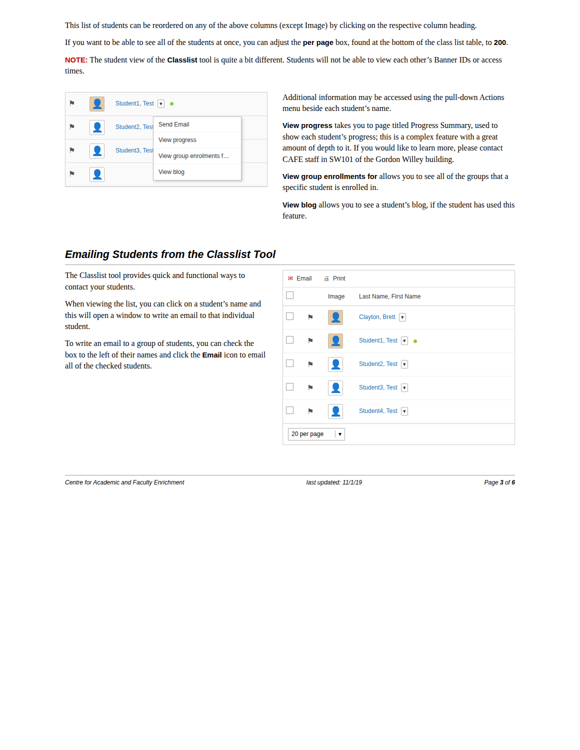This list of students can be reordered on any of the above columns (except Image) by clicking on the respective column heading.
If you want to be able to see all of the students at once, you can adjust the per page box, found at the bottom of the class list table, to 200.
NOTE: The student view of the Classlist tool is quite a bit different. Students will not be able to view each other’s Banner IDs or access times.
| ⚑ | 👤 | Student1, Test ▾ |
| ⚑ | 👤 | Student2, Test |
| ⚑ | 👤 | Student3, Test |
| ⚑ | 👤 | |
Send Email
View progress
View group enrolments f…
View blog
Additional information may be accessed using the pull-down Actions menu beside each student’s name.
View progress takes you to page titled Progress Summary, used to show each student’s progress; this is a complex feature with a great amount of depth to it. If you would like to learn more, please contact CAFE staff in SW101 of the Gordon Willey building.
View group enrollments for allows you to see all of the groups that a specific student is enrolled in.
View blog allows you to see a student’s blog, if the student has used this feature.
Emailing Students from the Classlist Tool
The Classlist tool provides quick and functional ways to contact your students.
When viewing the list, you can click on a student’s name and this will open a window to write an email to that individual student.
To write an email to a group of students, you can check the box to the left of their names and click the Email icon to email all of the checked students.
✉ Email 🖨 Print
| | | Image | Last Name, First Name |
| --- | --- | --- | --- |
| | ⚑ | 👤 | Clayton, Brett ▾ |
| | ⚑ | 👤 | Student1, Test ▾ |
| | ⚑ | 👤 | Student2, Test ▾ |
| | ⚑ | 👤 | Student3, Test ▾ |
| | ⚑ | 👤 | Student4, Test ▾ |
20 per page ▾
Centre for Academic and Faculty Enrichment
last updated: 11/1/19
Page 3 of 6